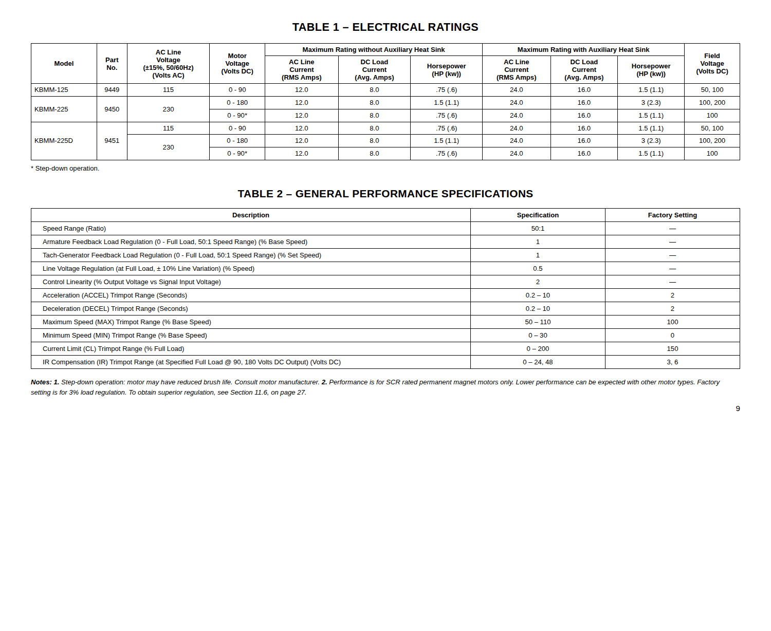TABLE 1 – ELECTRICAL RATINGS
| Model | Part No. | AC Line Voltage (±15%, 50/60Hz) (Volts AC) | Motor Voltage (Volts DC) | Maximum Rating without Auxiliary Heat Sink | Maximum Rating with Auxiliary Heat Sink | Field Voltage (Volts DC) |
| --- | --- | --- | --- | --- | --- | --- |
| AC Line Current (RMS Amps) | DC Load Current (Avg. Amps) | Horsepower (HP (kw)) | AC Line Current (RMS Amps) | DC Load Current (Avg. Amps) | Horsepower (HP (kw)) |
| KBMM-125 | 9449 | 115 | 0 - 90 | 12.0 | 8.0 | .75 (.6) | 24.0 | 16.0 | 1.5 (1.1) | 50, 100 |
| KBMM-225 | 9450 | 230 | 0 - 180 | 12.0 | 8.0 | 1.5 (1.1) | 24.0 | 16.0 | 3 (2.3) | 100, 200 |
| 0 - 90* | 12.0 | 8.0 | .75 (.6) | 24.0 | 16.0 | 1.5 (1.1) | 100 |
| KBMM-225D | 9451 | 115 | 0 - 90 | 12.0 | 8.0 | .75 (.6) | 24.0 | 16.0 | 1.5 (1.1) | 50, 100 |
| 230 | 0 - 180 | 12.0 | 8.0 | 1.5 (1.1) | 24.0 | 16.0 | 3 (2.3) | 100, 200 |
| 0 - 90* | 12.0 | 8.0 | .75 (.6) | 24.0 | 16.0 | 1.5 (1.1) | 100 |
* Step-down operation.
TABLE 2 – GENERAL PERFORMANCE SPECIFICATIONS
| Description | Specification | Factory Setting |
| --- | --- | --- |
| Speed Range (Ratio) | 50:1 | — |
| Armature Feedback Load Regulation (0 - Full Load, 50:1 Speed Range) (% Base Speed) | 1 | — |
| Tach-Generator Feedback Load Regulation (0 - Full Load, 50:1 Speed Range) (% Set Speed) | 1 | — |
| Line Voltage Regulation (at Full Load, ± 10% Line Variation) (% Speed) | 0.5 | — |
| Control Linearity (% Output Voltage vs Signal Input Voltage) | 2 | — |
| Acceleration (ACCEL) Trimpot Range (Seconds) | 0.2 – 10 | 2 |
| Deceleration (DECEL) Trimpot Range (Seconds) | 0.2 – 10 | 2 |
| Maximum Speed (MAX) Trimpot Range (% Base Speed) | 50 – 110 | 100 |
| Minimum Speed (MIN) Trimpot Range (% Base Speed) | 0 – 30 | 0 |
| Current Limit (CL) Trimpot Range (% Full Load) | 0 – 200 | 150 |
| IR Compensation (IR) Trimpot Range (at Specified Full Load @ 90, 180 Volts DC Output) (Volts DC) | 0 – 24, 48 | 3, 6 |
Notes: 1. Step-down operation: motor may have reduced brush life. Consult motor manufacturer. 2. Performance is for SCR rated permanent magnet motors only. Lower performance can be expected with other motor types. Factory setting is for 3% load regulation. To obtain superior regulation, see Section 11.6, on page 27.
9